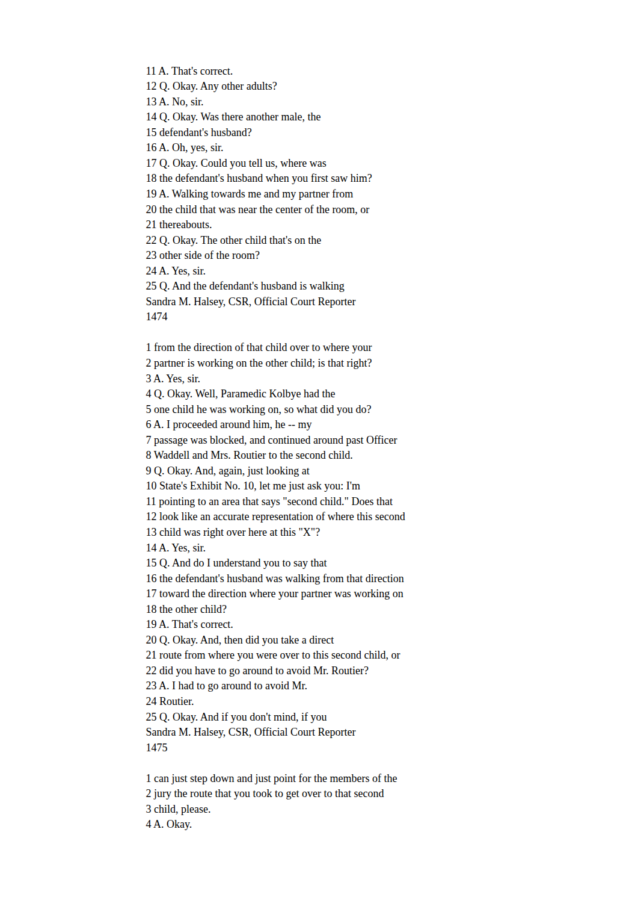11 A. That's correct.
12 Q. Okay. Any other adults?
13 A. No, sir.
14 Q. Okay. Was there another male, the
15 defendant's husband?
16 A. Oh, yes, sir.
17 Q. Okay. Could you tell us, where was
18 the defendant's husband when you first saw him?
19 A. Walking towards me and my partner from
20 the child that was near the center of the room, or
21 thereabouts.
22 Q. Okay. The other child that's on the
23 other side of the room?
24 A. Yes, sir.
25 Q. And the defendant's husband is walking
Sandra M. Halsey, CSR, Official Court Reporter
1474
1 from the direction of that child over to where your
2 partner is working on the other child; is that right?
3 A. Yes, sir.
4 Q. Okay. Well, Paramedic Kolbye had the
5 one child he was working on, so what did you do?
6 A. I proceeded around him, he -- my
7 passage was blocked, and continued around past Officer
8 Waddell and Mrs. Routier to the second child.
9 Q. Okay. And, again, just looking at
10 State's Exhibit No. 10, let me just ask you: I'm
11 pointing to an area that says "second child." Does that
12 look like an accurate representation of where this second
13 child was right over here at this "X"?
14 A. Yes, sir.
15 Q. And do I understand you to say that
16 the defendant's husband was walking from that direction
17 toward the direction where your partner was working on
18 the other child?
19 A. That's correct.
20 Q. Okay. And, then did you take a direct
21 route from where you were over to this second child, or
22 did you have to go around to avoid Mr. Routier?
23 A. I had to go around to avoid Mr.
24 Routier.
25 Q. Okay. And if you don't mind, if you
Sandra M. Halsey, CSR, Official Court Reporter
1475
1 can just step down and just point for the members of the
2 jury the route that you took to get over to that second
3 child, please.
4 A. Okay.